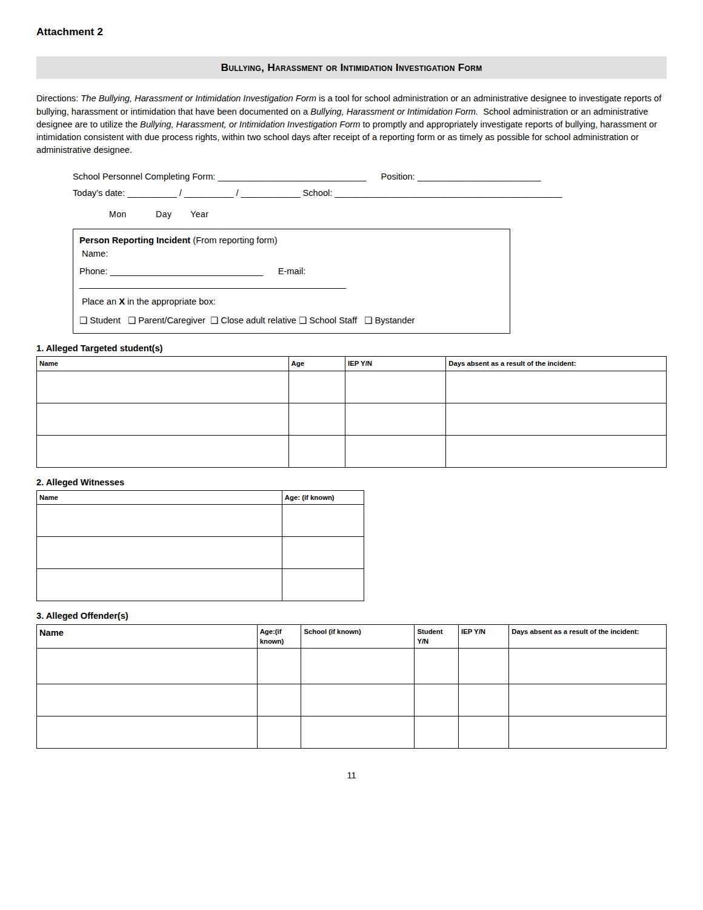Attachment 2
Bullying, Harassment or Intimidation Investigation Form
Directions: The Bullying, Harassment or Intimidation Investigation Form is a tool for school administration or an administrative designee to investigate reports of bullying, harassment or intimidation that have been documented on a Bullying, Harassment or Intimidation Form. School administration or an administrative designee are to utilize the Bullying, Harassment, or Intimidation Investigation Form to promptly and appropriately investigate reports of bullying, harassment or intimidation consistent with due process rights, within two school days after receipt of a reporting form or as timely as possible for school administration or administrative designee.
School Personnel Completing Form: ______________________________ Position: _________________________
Today’s date: __________ / __________ / ____________ School: ______________________________________________
Mon Day Year
Person Reporting Incident (From reporting form)
Name:
Phone: _______________________________ E-mail: ______________________________________________________
Place an X in the appropriate box:
❑ Student ❑ Parent/Caregiver ❑ Close adult relative ❑ School Staff ❑ Bystander
1. Alleged Targeted student(s)
| Name | Age | IEP Y/N | Days absent as a result of the incident: |
| --- | --- | --- | --- |
2. Alleged Witnesses
| Name | Age: (if known) |
| --- | --- |
3. Alleged Offender(s)
| Name | Age:(if known) | School (if known) | Student Y/N | IEP Y/N | Days absent as a result of the incident: |
| --- | --- | --- | --- | --- | --- |
11